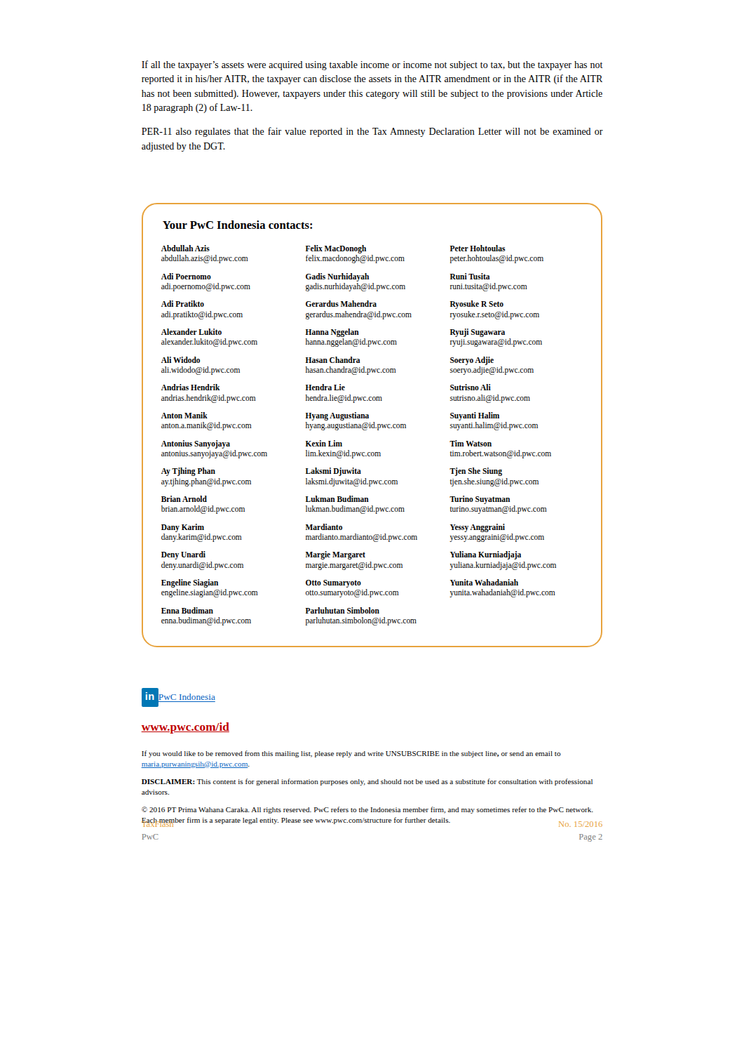If all the taxpayer’s assets were acquired using taxable income or income not subject to tax, but the taxpayer has not reported it in his/her AITR, the taxpayer can disclose the assets in the AITR amendment or in the AITR (if the AITR has not been submitted). However, taxpayers under this category will still be subject to the provisions under Article 18 paragraph (2) of Law-11.
PER-11 also regulates that the fair value reported in the Tax Amnesty Declaration Letter will not be examined or adjusted by the DGT.
Your PwC Indonesia contacts:
| Abdullah Azis abdullah.azis@id.pwc.com | Felix MacDonogh felix.macdonogh@id.pwc.com | Peter Hohtoulas peter.hohtoulas@id.pwc.com |
| Adi Poernomo adi.poernomo@id.pwc.com | Gadis Nurhidayah gadis.nurhidayah@id.pwc.com | Runi Tusita runi.tusita@id.pwc.com |
| Adi Pratikto adi.pratikto@id.pwc.com | Gerardus Mahendra gerardus.mahendra@id.pwc.com | Ryosuke R Seto ryosuke.r.seto@id.pwc.com |
| Alexander Lukito alexander.lukito@id.pwc.com | Hanna Nggelan hanna.nggelan@id.pwc.com | Ryuji Sugawara ryuji.sugawara@id.pwc.com |
| Ali Widodo ali.widodo@id.pwc.com | Hasan Chandra hasan.chandra@id.pwc.com | Soeryo Adjie soeryo.adjie@id.pwc.com |
| Andrias Hendrik andrias.hendrik@id.pwc.com | Hendra Lie hendra.lie@id.pwc.com | Sutrisno Ali sutrisno.ali@id.pwc.com |
| Anton Manik anton.a.manik@id.pwc.com | Hyang Augustiana hyang.augustiana@id.pwc.com | Suyanti Halim suyanti.halim@id.pwc.com |
| Antonius Sanyojaya antonius.sanyojaya@id.pwc.com | Kexin Lim lim.kexin@id.pwc.com | Tim Watson tim.robert.watson@id.pwc.com |
| Ay Tjhing Phan ay.tjhing.phan@id.pwc.com | Laksmi Djuwita laksmi.djuwita@id.pwc.com | Tjen She Siung tjen.she.siung@id.pwc.com |
| Brian Arnold brian.arnold@id.pwc.com | Lukman Budiman lukman.budiman@id.pwc.com | Turino Suyatman turino.suyatman@id.pwc.com |
| Dany Karim dany.karim@id.pwc.com | Mardianto mardianto.mardianto@id.pwc.com | Yessy Anggraini yessy.anggraini@id.pwc.com |
| Deny Unardi deny.unardi@id.pwc.com | Margie Margaret margie.margaret@id.pwc.com | Yuliana Kurniadjaja yuliana.kurniadjaja@id.pwc.com |
| Engeline Siagian engeline.siagian@id.pwc.com | Otto Sumaryoto otto.sumaryoto@id.pwc.com | Yunita Wahadaniah yunita.wahadaniah@id.pwc.com |
| Enna Budiman enna.budiman@id.pwc.com | Parluhutan Simbolon parluhutan.simbolon@id.pwc.com | |
in PwC Indonesia
www.pwc.com/id
If you would like to be removed from this mailing list, please reply and write UNSUBSCRIBE in the subject line, or send an email to maria.purwaningsih@id.pwc.com.
DISCLAIMER: This content is for general information purposes only, and should not be used as a substitute for consultation with professional advisors.
© 2016 PT Prima Wahana Caraka. All rights reserved. PwC refers to the Indonesia member firm, and may sometimes refer to the PwC network. Each member firm is a separate legal entity. Please see www.pwc.com/structure for further details.
TaxFlash
No. 15/2016
PwC
Page 2